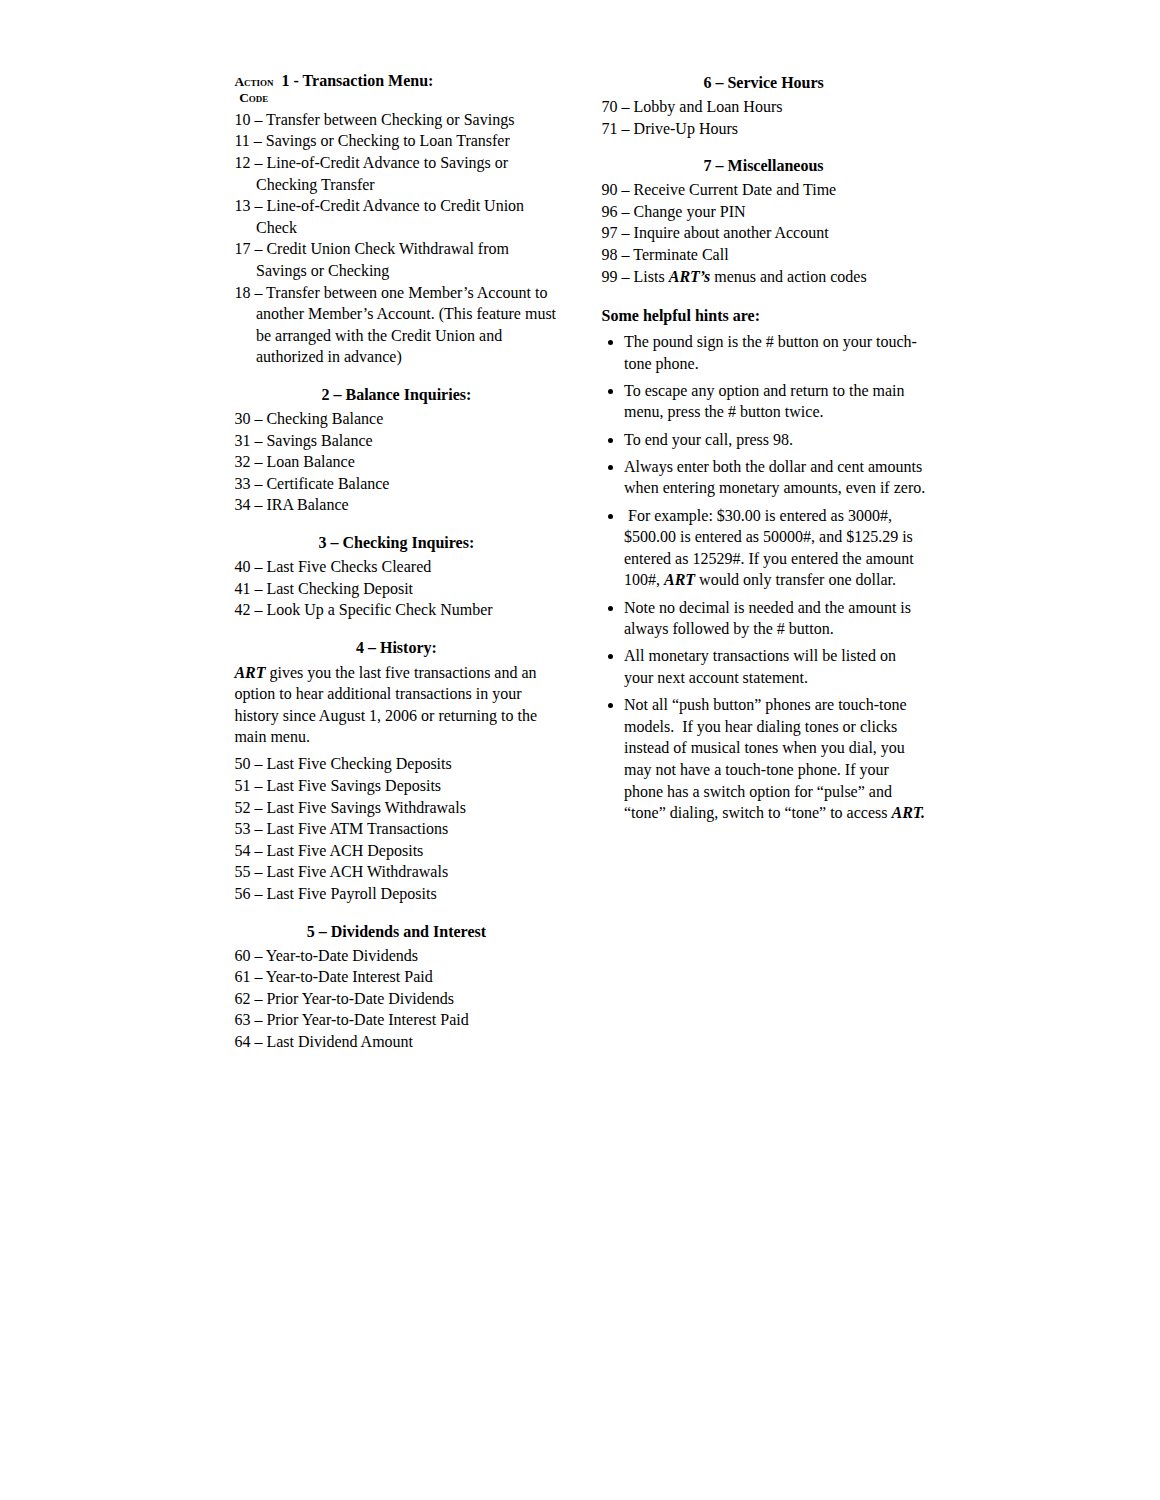Action 1 - Transaction Menu: Code
10 – Transfer between Checking or Savings
11 – Savings or Checking to Loan Transfer
12 – Line-of-Credit Advance to Savings or Checking Transfer
13 – Line-of-Credit Advance to Credit Union Check
17 – Credit Union Check Withdrawal from Savings or Checking
18 – Transfer between one Member’s Account to another Member’s Account. (This feature must be arranged with the Credit Union and authorized in advance)
2 – Balance Inquiries:
30 – Checking Balance
31 – Savings Balance
32 – Loan Balance
33 – Certificate Balance
34 – IRA Balance
3 – Checking Inquires:
40 – Last Five Checks Cleared
41 – Last Checking Deposit
42 – Look Up a Specific Check Number
4 – History:
ART gives you the last five transactions and an option to hear additional transactions in your history since August 1, 2006 or returning to the main menu.
50 – Last Five Checking Deposits
51 – Last Five Savings Deposits
52 – Last Five Savings Withdrawals
53 – Last Five ATM Transactions
54 – Last Five ACH Deposits
55 – Last Five ACH Withdrawals
56 – Last Five Payroll Deposits
5 – Dividends and Interest
60 – Year-to-Date Dividends
61 – Year-to-Date Interest Paid
62 – Prior Year-to-Date Dividends
63 – Prior Year-to-Date Interest Paid
64 – Last Dividend Amount
6 – Service Hours
70 – Lobby and Loan Hours
71 – Drive-Up Hours
7 – Miscellaneous
90 – Receive Current Date and Time
96 – Change your PIN
97 – Inquire about another Account
98 – Terminate Call
99 – Lists ART’s menus and action codes
Some helpful hints are:
The pound sign is the # button on your touch-tone phone.
To escape any option and return to the main menu, press the # button twice.
To end your call, press 98.
Always enter both the dollar and cent amounts when entering monetary amounts, even if zero.
For example: $30.00 is entered as 3000#, $500.00 is entered as 50000#, and $125.29 is entered as 12529#. If you entered the amount 100#, ART would only transfer one dollar.
Note no decimal is needed and the amount is always followed by the # button.
All monetary transactions will be listed on your next account statement.
Not all “push button” phones are touch-tone models. If you hear dialing tones or clicks instead of musical tones when you dial, you may not have a touch-tone phone. If your phone has a switch option for “pulse” and “tone” dialing, switch to “tone” to access ART.